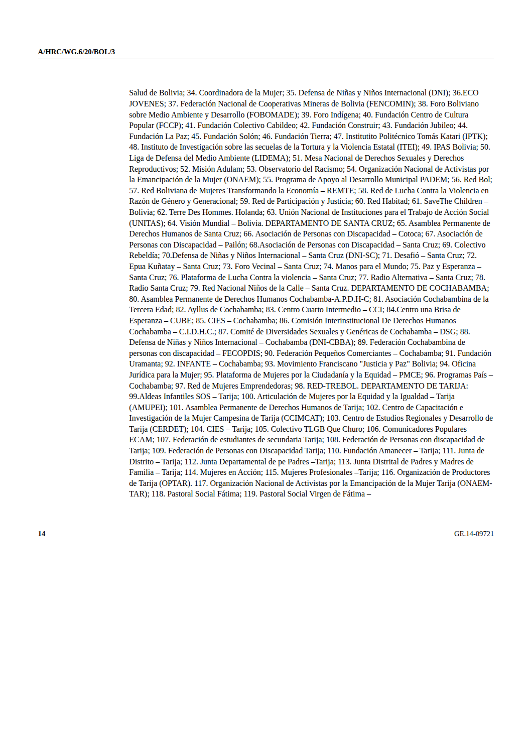A/HRC/WG.6/20/BOL/3
Salud de Bolivia; 34. Coordinadora de la Mujer; 35. Defensa de Niñas y Niños Internacional (DNI); 36.ECO JOVENES; 37. Federación Nacional de Cooperativas Mineras de Bolivia (FENCOMIN); 38. Foro Boliviano sobre Medio Ambiente y Desarrollo (FOBOMADE); 39. Foro Indígena; 40. Fundación Centro de Cultura Popular (FCCP); 41. Fundación Colectivo Cabildeo; 42. Fundación Construir; 43. Fundación Jubileo; 44. Fundación La Paz; 45. Fundación Solón; 46. Fundación Tierra; 47. Institutito Politécnico Tomás Katari (IPTK); 48. Instituto de Investigación sobre las secuelas de la Tortura y la Violencia Estatal (ITEI); 49. IPAS Bolivia; 50. Liga de Defensa del Medio Ambiente (LIDEMA); 51. Mesa Nacional de Derechos Sexuales y Derechos Reproductivos; 52. Misión Adulam; 53. Observatorio del Racismo; 54. Organización Nacional de Activistas por la Emancipación de la Mujer (ONAEM); 55. Programa de Apoyo al Desarrollo Municipal PADEM; 56. Red Bol; 57. Red Boliviana de Mujeres Transformando la Economía – REMTE; 58. Red de Lucha Contra la Violencia en Razón de Género y Generacional; 59. Red de Participación y Justicia; 60. Red Habitad; 61. SaveThe Children – Bolivia; 62. Terre Des Hommes. Holanda; 63. Unión Nacional de Instituciones para el Trabajo de Acción Social (UNITAS); 64. Visión Mundial – Bolivia. DEPARTAMENTO DE SANTA CRUZ; 65. Asamblea Permanente de Derechos Humanos de Santa Cruz; 66. Asociación de Personas con Discapacidad – Cotoca; 67. Asociación de Personas con Discapacidad – Pailón; 68.Asociación de Personas con Discapacidad – Santa Cruz; 69. Colectivo Rebeldía; 70.Defensa de Niñas y Niños Internacional – Santa Cruz (DNI-SC); 71. Desafió – Santa Cruz; 72. Epua Kuñatay – Santa Cruz; 73. Foro Vecinal – Santa Cruz; 74. Manos para el Mundo; 75. Paz y Esperanza – Santa Cruz; 76. Plataforma de Lucha Contra la violencia – Santa Cruz; 77. Radio Alternativa – Santa Cruz; 78. Radio Santa Cruz; 79. Red Nacional Niños de la Calle – Santa Cruz. DEPARTAMENTO DE COCHABAMBA; 80. Asamblea Permanente de Derechos Humanos Cochabamba-A.P.D.H-C; 81. Asociación Cochabambina de la Tercera Edad; 82. Ayllus de Cochabamba; 83. Centro Cuarto Intermedio – CCI; 84.Centro una Brisa de Esperanza – CUBE; 85. CIES – Cochabamba; 86. Comisión Interinstitucional De Derechos Humanos Cochabamba – C.I.D.H.C.; 87. Comité de Diversidades Sexuales y Genéricas de Cochabamba – DSG; 88. Defensa de Niñas y Niños Internacional – Cochabamba (DNI-CBBA); 89. Federación Cochabambina de personas con discapacidad – FECOPDIS; 90. Federación Pequeños Comerciantes – Cochabamba; 91. Fundación Uramanta; 92. INFANTE – Cochabamba; 93. Movimiento Franciscano "Justicia y Paz" Bolivia; 94. Oficina Jurídica para la Mujer; 95. Plataforma de Mujeres por la Ciudadanía y la Equidad – PMCE; 96. Programas País – Cochabamba; 97. Red de Mujeres Emprendedoras; 98. RED-TREBOL. DEPARTAMENTO DE TARIJA: 99.Aldeas Infantiles SOS – Tarija; 100. Articulación de Mujeres por la Equidad y la Igualdad – Tarija (AMUPEI); 101. Asamblea Permanente de Derechos Humanos de Tarija; 102. Centro de Capacitación e Investigación de la Mujer Campesina de Tarija (CCIMCAT); 103. Centro de Estudios Regionales y Desarrollo de Tarija (CERDET); 104. CIES – Tarija; 105. Colectivo TLGB Que Churo; 106. Comunicadores Populares ECAM; 107. Federación de estudiantes de secundaria Tarija; 108. Federación de Personas con discapacidad de Tarija; 109. Federación de Personas con Discapacidad Tarija; 110. Fundación Amanecer – Tarija; 111. Junta de Distrito – Tarija; 112. Junta Departamental de pe Padres –Tarija; 113. Junta Distrital de Padres y Madres de Familia – Tarija; 114. Mujeres en Acción; 115. Mujeres Profesionales –Tarija; 116. Organización de Productores de Tarija (OPTAR). 117. Organización Nacional de Activistas por la Emancipación de la Mujer Tarija (ONAEM-TAR); 118. Pastoral Social Fátima; 119. Pastoral Social Virgen de Fátima –
14 GE.14-09721